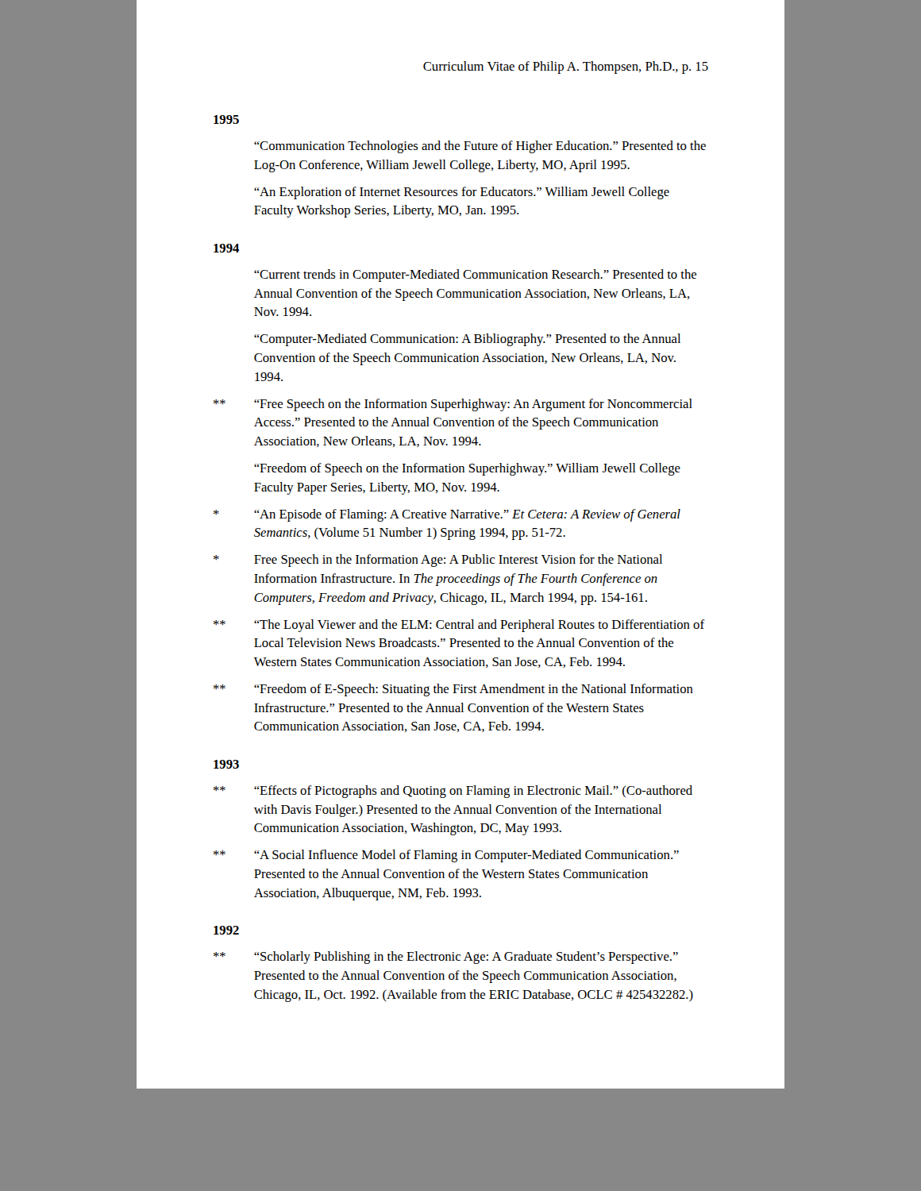Curriculum Vitae of Philip A. Thompsen, Ph.D., p. 15
1995
“Communication Technologies and the Future of Higher Education.” Presented to the Log-On Conference, William Jewell College, Liberty, MO, April 1995.
“An Exploration of Internet Resources for Educators.” William Jewell College Faculty Workshop Series, Liberty, MO, Jan. 1995.
1994
“Current trends in Computer-Mediated Communication Research.” Presented to the Annual Convention of the Speech Communication Association, New Orleans, LA, Nov. 1994.
“Computer-Mediated Communication: A Bibliography.” Presented to the Annual Convention of the Speech Communication Association, New Orleans, LA, Nov. 1994.
**“Free Speech on the Information Superhighway: An Argument for Noncommercial Access.” Presented to the Annual Convention of the Speech Communication Association, New Orleans, LA, Nov. 1994.
“Freedom of Speech on the Information Superhighway.” William Jewell College Faculty Paper Series, Liberty, MO, Nov. 1994.
*“An Episode of Flaming: A Creative Narrative.” Et Cetera: A Review of General Semantics, (Volume 51 Number 1) Spring 1994, pp. 51-72.
*Free Speech in the Information Age: A Public Interest Vision for the National Information Infrastructure. In The proceedings of The Fourth Conference on Computers, Freedom and Privacy, Chicago, IL, March 1994, pp. 154-161.
**“The Loyal Viewer and the ELM: Central and Peripheral Routes to Differentiation of Local Television News Broadcasts.” Presented to the Annual Convention of the Western States Communication Association, San Jose, CA, Feb. 1994.
**“Freedom of E-Speech: Situating the First Amendment in the National Information Infrastructure.” Presented to the Annual Convention of the Western States Communication Association, San Jose, CA, Feb. 1994.
1993
**“Effects of Pictographs and Quoting on Flaming in Electronic Mail.” (Co-authored with Davis Foulger.) Presented to the Annual Convention of the International Communication Association, Washington, DC, May 1993.
**“A Social Influence Model of Flaming in Computer-Mediated Communication.” Presented to the Annual Convention of the Western States Communication Association, Albuquerque, NM, Feb. 1993.
1992
**“Scholarly Publishing in the Electronic Age: A Graduate Student’s Perspective.” Presented to the Annual Convention of the Speech Communication Association, Chicago, IL, Oct. 1992. (Available from the ERIC Database, OCLC # 425432282.)